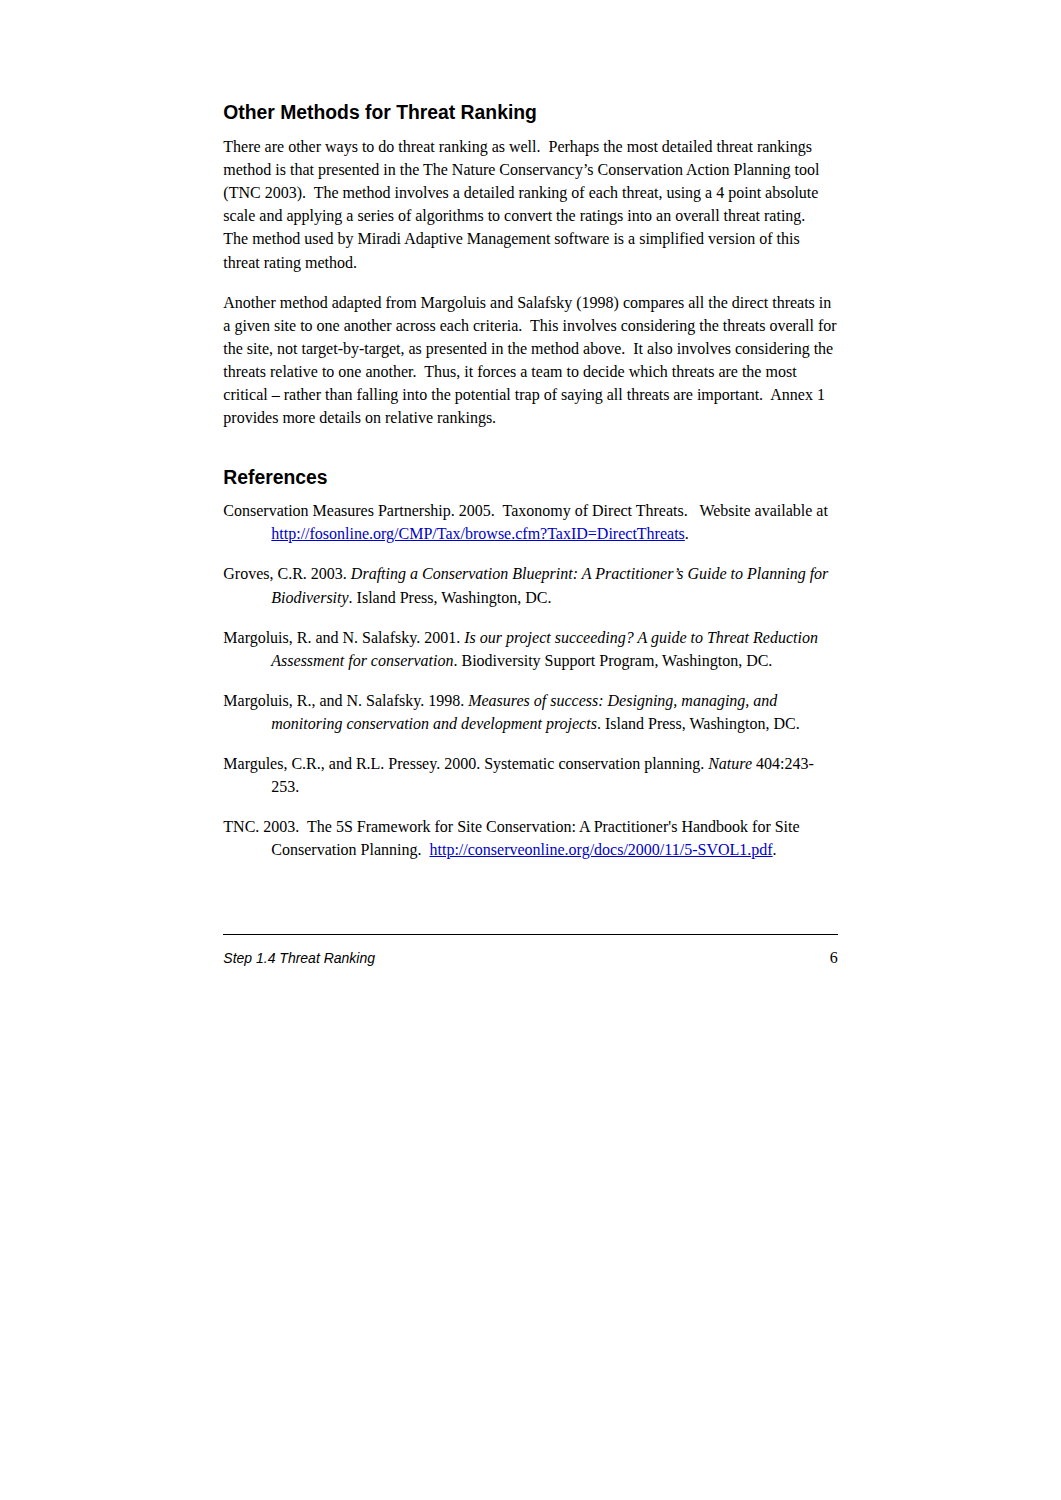Other Methods for Threat Ranking
There are other ways to do threat ranking as well. Perhaps the most detailed threat rankings method is that presented in the The Nature Conservancy’s Conservation Action Planning tool (TNC 2003). The method involves a detailed ranking of each threat, using a 4 point absolute scale and applying a series of algorithms to convert the ratings into an overall threat rating. The method used by Miradi Adaptive Management software is a simplified version of this threat rating method.
Another method adapted from Margoluis and Salafsky (1998) compares all the direct threats in a given site to one another across each criteria. This involves considering the threats overall for the site, not target-by-target, as presented in the method above. It also involves considering the threats relative to one another. Thus, it forces a team to decide which threats are the most critical – rather than falling into the potential trap of saying all threats are important. Annex 1 provides more details on relative rankings.
References
Conservation Measures Partnership. 2005. Taxonomy of Direct Threats. Website available at http://fosonline.org/CMP/Tax/browse.cfm?TaxID=DirectThreats.
Groves, C.R. 2003. Drafting a Conservation Blueprint: A Practitioner’s Guide to Planning for Biodiversity. Island Press, Washington, DC.
Margoluis, R. and N. Salafsky. 2001. Is our project succeeding? A guide to Threat Reduction Assessment for conservation. Biodiversity Support Program, Washington, DC.
Margoluis, R., and N. Salafsky. 1998. Measures of success: Designing, managing, and monitoring conservation and development projects. Island Press, Washington, DC.
Margules, C.R., and R.L. Pressey. 2000. Systematic conservation planning. Nature 404:243-253.
TNC. 2003. The 5S Framework for Site Conservation: A Practitioner's Handbook for Site Conservation Planning. http://conserveonline.org/docs/2000/11/5-SVOL1.pdf.
Step 1.4 Threat Ranking
6